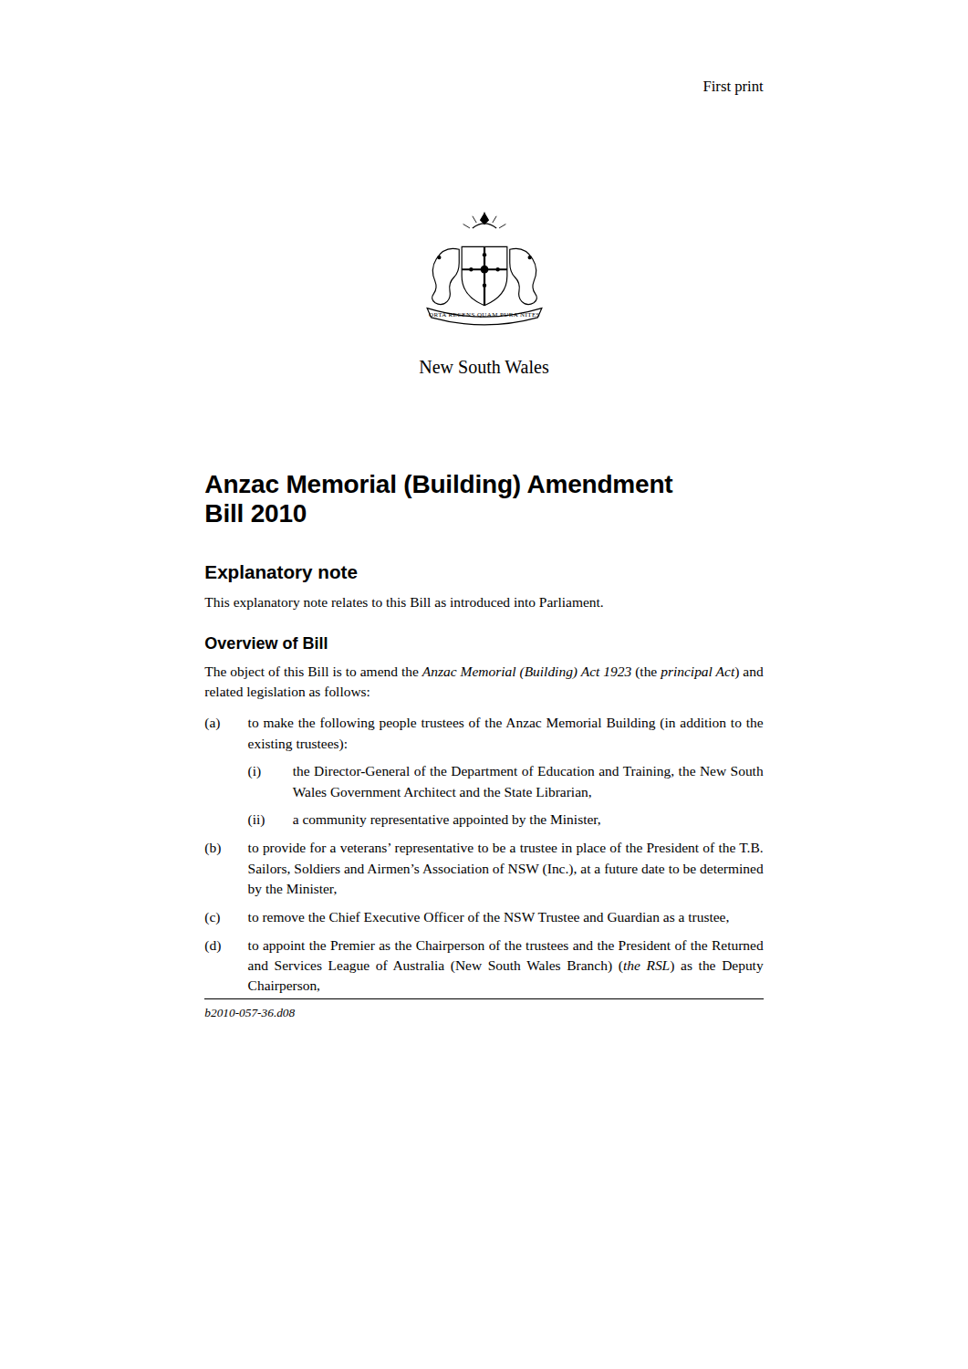First print
ORTA RECENS QUAM PURA NITES
New South Wales
Anzac Memorial (Building) Amendment
Bill 2010
Explanatory note
This explanatory note relates to this Bill as introduced into Parliament.
Overview of Bill
The object of this Bill is to amend the Anzac Memorial (Building) Act 1923 (the principal Act) and related legislation as follows:
(a) to make the following people trustees of the Anzac Memorial Building (in addition to the existing trustees):
(i) the Director-General of the Department of Education and Training, the New South Wales Government Architect and the State Librarian,
(ii) a community representative appointed by the Minister,
(b) to provide for a veterans’ representative to be a trustee in place of the President of the T.B. Sailors, Soldiers and Airmen’s Association of NSW (Inc.), at a future date to be determined by the Minister,
(c) to remove the Chief Executive Officer of the NSW Trustee and Guardian as a trustee,
(d) to appoint the Premier as the Chairperson of the trustees and the President of the Returned and Services League of Australia (New South Wales Branch) (the RSL) as the Deputy Chairperson,
b2010-057-36.d08